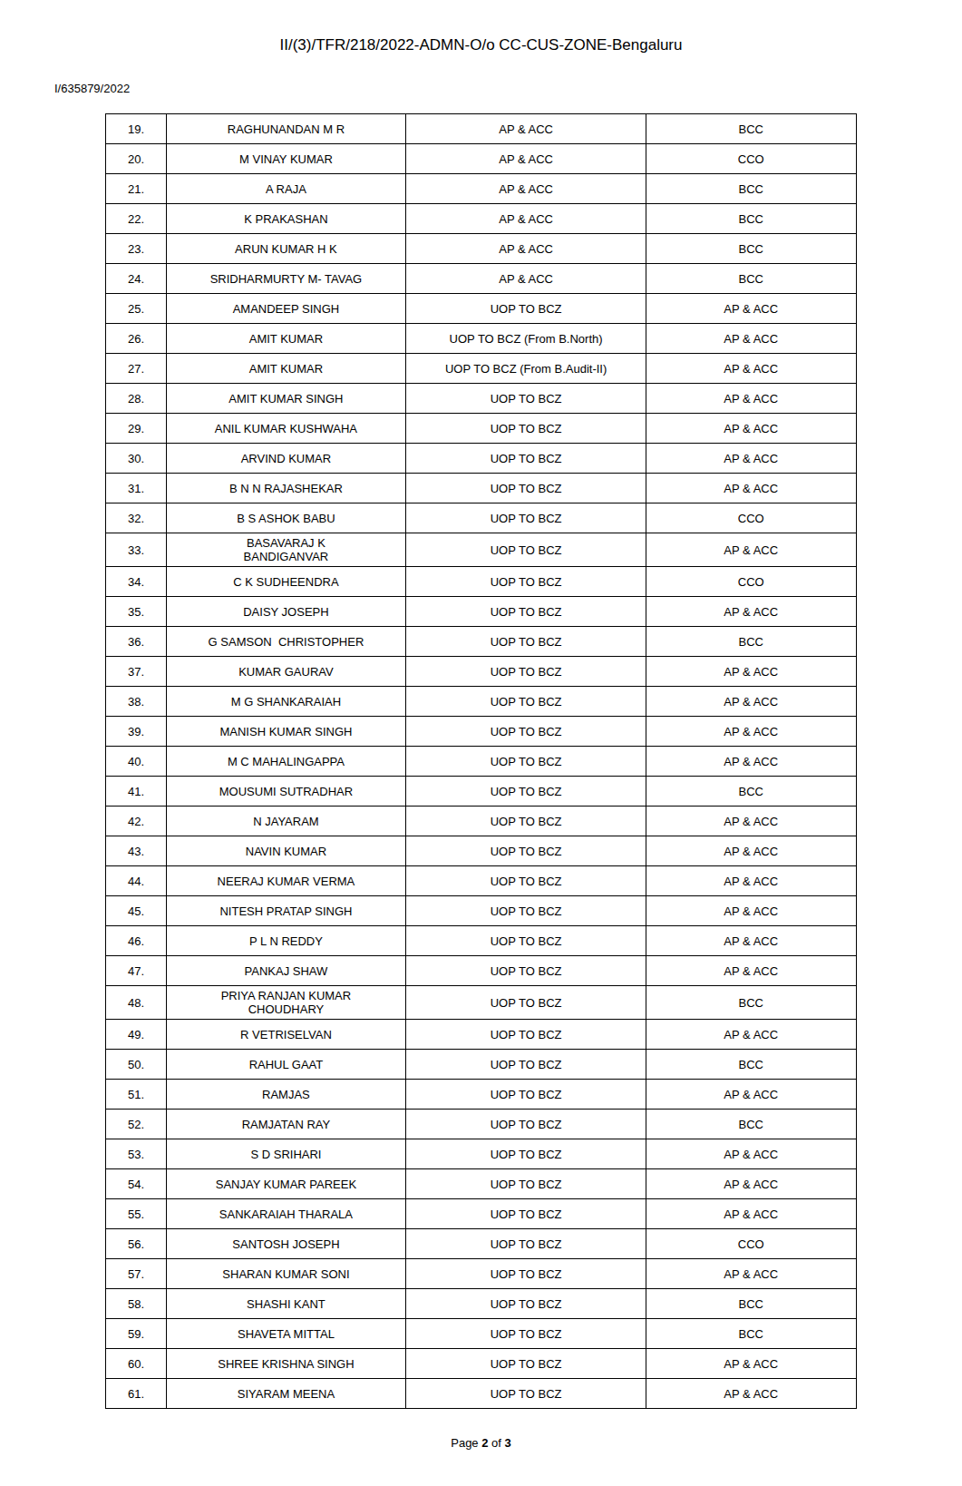II/(3)/TFR/218/2022-ADMN-O/o CC-CUS-ZONE-Bengaluru
I/635879/2022
| 19. | RAGHUNANDAN M R | AP & ACC | BCC |
| 20. | M VINAY KUMAR | AP & ACC | CCO |
| 21. | A RAJA | AP & ACC | BCC |
| 22. | K PRAKASHAN | AP & ACC | BCC |
| 23. | ARUN KUMAR H K | AP & ACC | BCC |
| 24. | SRIDHARMURTY M- TAVAG | AP & ACC | BCC |
| 25. | AMANDEEP SINGH | UOP TO BCZ | AP & ACC |
| 26. | AMIT KUMAR | UOP TO BCZ (From B.North) | AP & ACC |
| 27. | AMIT KUMAR | UOP TO BCZ (From B.Audit-II) | AP & ACC |
| 28. | AMIT KUMAR SINGH | UOP TO BCZ | AP & ACC |
| 29. | ANIL KUMAR KUSHWAHA | UOP TO BCZ | AP & ACC |
| 30. | ARVIND KUMAR | UOP TO BCZ | AP & ACC |
| 31. | B N N RAJASHEKAR | UOP TO BCZ | AP & ACC |
| 32. | B S ASHOK BABU | UOP TO BCZ | CCO |
| 33. | BASAVARAJ K BANDIGANVAR | UOP TO BCZ | AP & ACC |
| 34. | C K SUDHEENDRA | UOP TO BCZ | CCO |
| 35. | DAISY JOSEPH | UOP TO BCZ | AP & ACC |
| 36. | G SAMSON CHRISTOPHER | UOP TO BCZ | BCC |
| 37. | KUMAR GAURAV | UOP TO BCZ | AP & ACC |
| 38. | M G SHANKARAIAH | UOP TO BCZ | AP & ACC |
| 39. | MANISH KUMAR SINGH | UOP TO BCZ | AP & ACC |
| 40. | M C MAHALINGAPPA | UOP TO BCZ | AP & ACC |
| 41. | MOUSUMI SUTRADHAR | UOP TO BCZ | BCC |
| 42. | N JAYARAM | UOP TO BCZ | AP & ACC |
| 43. | NAVIN KUMAR | UOP TO BCZ | AP & ACC |
| 44. | NEERAJ KUMAR VERMA | UOP TO BCZ | AP & ACC |
| 45. | NITESH PRATAP SINGH | UOP TO BCZ | AP & ACC |
| 46. | P L N REDDY | UOP TO BCZ | AP & ACC |
| 47. | PANKAJ SHAW | UOP TO BCZ | AP & ACC |
| 48. | PRIYA RANJAN KUMAR CHOUDHARY | UOP TO BCZ | BCC |
| 49. | R VETRISELVAN | UOP TO BCZ | AP & ACC |
| 50. | RAHUL GAAT | UOP TO BCZ | BCC |
| 51. | RAMJAS | UOP TO BCZ | AP & ACC |
| 52. | RAMJATAN RAY | UOP TO BCZ | BCC |
| 53. | S D SRIHARI | UOP TO BCZ | AP & ACC |
| 54. | SANJAY KUMAR PAREEK | UOP TO BCZ | AP & ACC |
| 55. | SANKARAIAH THARALA | UOP TO BCZ | AP & ACC |
| 56. | SANTOSH JOSEPH | UOP TO BCZ | CCO |
| 57. | SHARAN KUMAR SONI | UOP TO BCZ | AP & ACC |
| 58. | SHASHI KANT | UOP TO BCZ | BCC |
| 59. | SHAVETA MITTAL | UOP TO BCZ | BCC |
| 60. | SHREE KRISHNA SINGH | UOP TO BCZ | AP & ACC |
| 61. | SIYARAM MEENA | UOP TO BCZ | AP & ACC |
Page 2 of 3